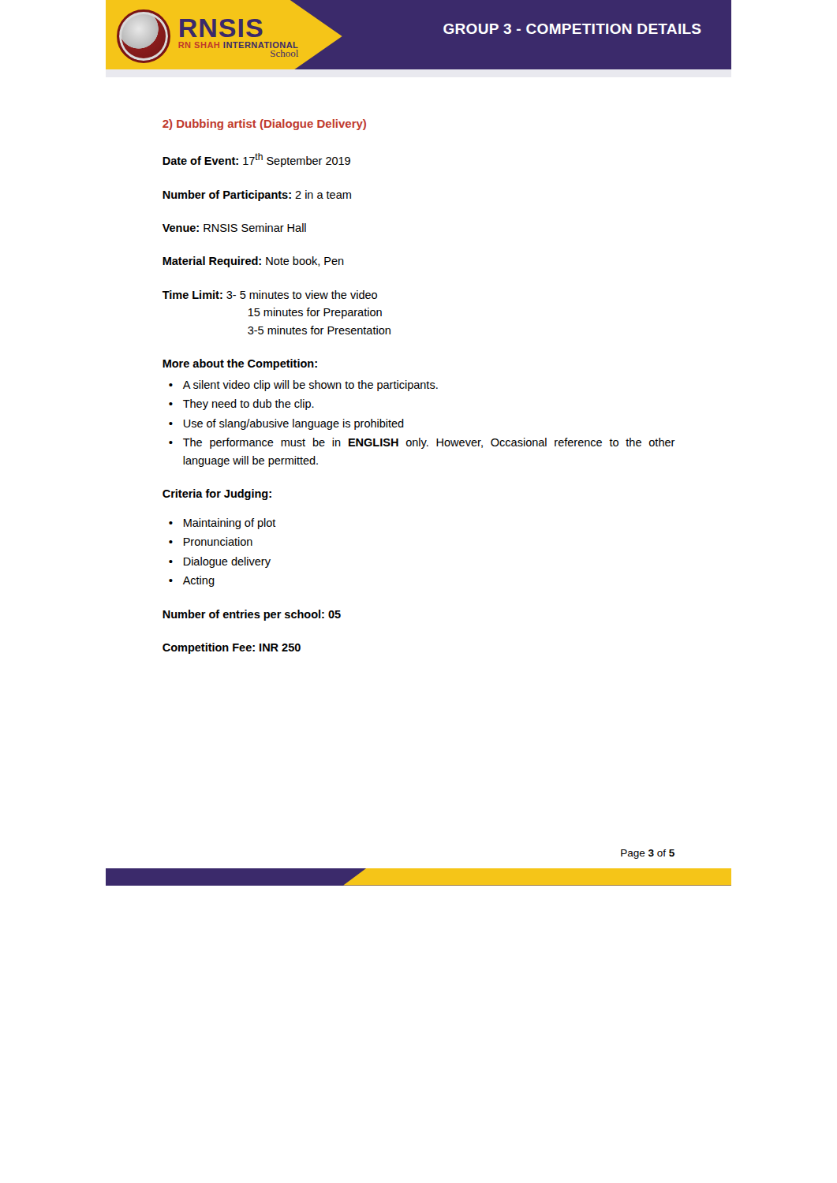GROUP 3 - COMPETITION DETAILS
RNSIS
RN SHAH INTERNATIONAL
School
2) Dubbing artist (Dialogue Delivery)
Date of Event: 17th September 2019
Number of Participants: 2 in a team
Venue: RNSIS Seminar Hall
Material Required: Note book, Pen
Time Limit: 3- 5 minutes to view the video 15 minutes for Preparation 3-5 minutes for Presentation
More about the Competition:
A silent video clip will be shown to the participants.
They need to dub the clip.
Use of slang/abusive language is prohibited
The performance must be in ENGLISH only. However, Occasional reference to the other language will be permitted.
Criteria for Judging:
Maintaining of plot
Pronunciation
Dialogue delivery
Acting
Number of entries per school: 05
Competition Fee: INR 250
Page 3 of 5